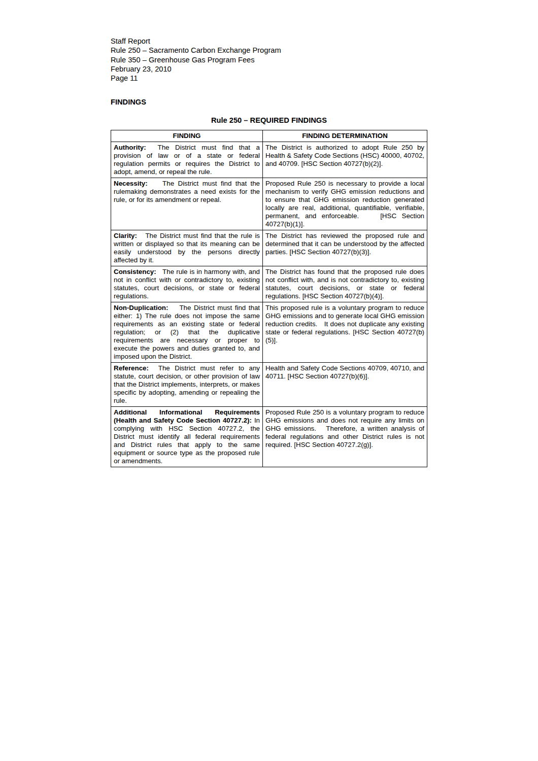Staff Report
Rule 250 – Sacramento Carbon Exchange Program
Rule 350 – Greenhouse Gas Program Fees
February 23, 2010
Page 11
FINDINGS
Rule 250 – REQUIRED FINDINGS
| FINDING | FINDING DETERMINATION |
| --- | --- |
| Authority: The District must find that a provision of law or of a state or federal regulation permits or requires the District to adopt, amend, or repeal the rule. | The District is authorized to adopt Rule 250 by Health & Safety Code Sections (HSC) 40000, 40702, and 40709. [HSC Section 40727(b)(2)]. |
| Necessity: The District must find that the rulemaking demonstrates a need exists for the rule, or for its amendment or repeal. | Proposed Rule 250 is necessary to provide a local mechanism to verify GHG emission reductions and to ensure that GHG emission reduction generated locally are real, additional, quantifiable, verifiable, permanent, and enforceable. [HSC Section 40727(b)(1)]. |
| Clarity: The District must find that the rule is written or displayed so that its meaning can be easily understood by the persons directly affected by it. | The District has reviewed the proposed rule and determined that it can be understood by the affected parties. [HSC Section 40727(b)(3)]. |
| Consistency: The rule is in harmony with, and not in conflict with or contradictory to, existing statutes, court decisions, or state or federal regulations. | The District has found that the proposed rule does not conflict with, and is not contradictory to, existing statutes, court decisions, or state or federal regulations. [HSC Section 40727(b)(4)]. |
| Non-Duplication: The District must find that either: 1) The rule does not impose the same requirements as an existing state or federal regulation; or (2) that the duplicative requirements are necessary or proper to execute the powers and duties granted to, and imposed upon the District. | This proposed rule is a voluntary program to reduce GHG emissions and to generate local GHG emission reduction credits. It does not duplicate any existing state or federal regulations. [HSC Section 40727(b)(5)]. |
| Reference: The District must refer to any statute, court decision, or other provision of law that the District implements, interprets, or makes specific by adopting, amending or repealing the rule. | Health and Safety Code Sections 40709, 40710, and 40711. [HSC Section 40727(b)(6)]. |
| Additional Informational Requirements (Health and Safety Code Section 40727.2): In complying with HSC Section 40727.2, the District must identify all federal requirements and District rules that apply to the same equipment or source type as the proposed rule or amendments. | Proposed Rule 250 is a voluntary program to reduce GHG emissions and does not require any limits on GHG emissions. Therefore, a written analysis of federal regulations and other District rules is not required. [HSC Section 40727.2(g)]. |